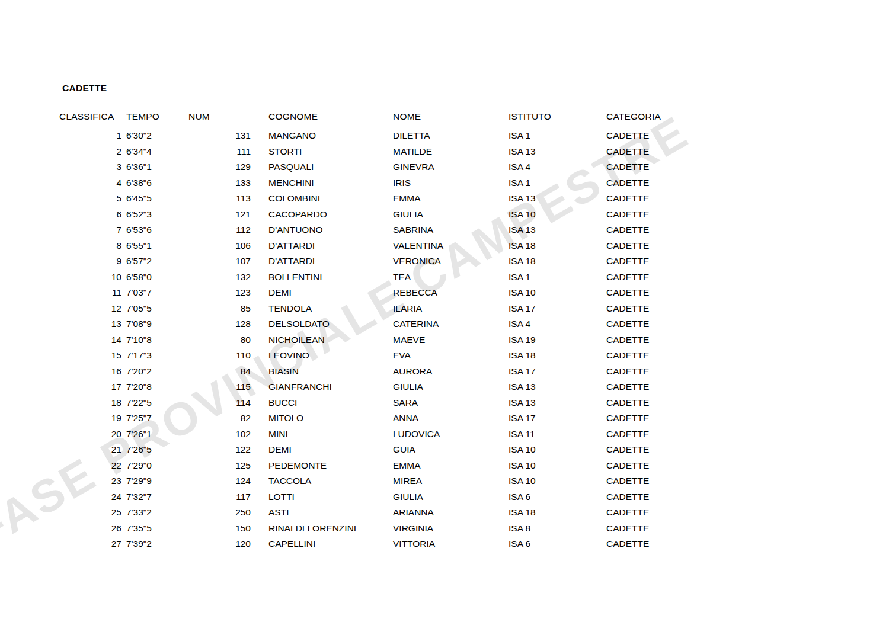FASE PROVINCIALE CAMPESTRE
CADETTE
| CLASSIFICA | TEMPO | NUM | COGNOME | NOME | ISTITUTO | CATEGORIA |
| --- | --- | --- | --- | --- | --- | --- |
| 1 | 6'30"2 | 131 | MANGANO | DILETTA | ISA 1 | CADETTE |
| 2 | 6'34"4 | 111 | STORTI | MATILDE | ISA 13 | CADETTE |
| 3 | 6'36"1 | 129 | PASQUALI | GINEVRA | ISA 4 | CADETTE |
| 4 | 6'38"6 | 133 | MENCHINI | IRIS | ISA 1 | CADETTE |
| 5 | 6'45"5 | 113 | COLOMBINI | EMMA | ISA 13 | CADETTE |
| 6 | 6'52"3 | 121 | CACOPARDO | GIULIA | ISA 10 | CADETTE |
| 7 | 6'53"6 | 112 | D'ANTUONO | SABRINA | ISA 13 | CADETTE |
| 8 | 6'55"1 | 106 | D'ATTARDI | VALENTINA | ISA 18 | CADETTE |
| 9 | 6'57"2 | 107 | D'ATTARDI | VERONICA | ISA 18 | CADETTE |
| 10 | 6'58"0 | 132 | BOLLENTINI | TEA | ISA 1 | CADETTE |
| 11 | 7'03"7 | 123 | DEMI | REBECCA | ISA 10 | CADETTE |
| 12 | 7'05"5 | 85 | TENDOLA | ILARIA | ISA 17 | CADETTE |
| 13 | 7'08"9 | 128 | DELSOLDATO | CATERINA | ISA 4 | CADETTE |
| 14 | 7'10"8 | 80 | NICHOILEAN | MAEVE | ISA 19 | CADETTE |
| 15 | 7'17"3 | 110 | LEOVINO | EVA | ISA 18 | CADETTE |
| 16 | 7'20"2 | 84 | BIASIN | AURORA | ISA 17 | CADETTE |
| 17 | 7'20"8 | 115 | GIANFRANCHI | GIULIA | ISA 13 | CADETTE |
| 18 | 7'22"5 | 114 | BUCCI | SARA | ISA 13 | CADETTE |
| 19 | 7'25"7 | 82 | MITOLO | ANNA | ISA 17 | CADETTE |
| 20 | 7'26"1 | 102 | MINI | LUDOVICA | ISA 11 | CADETTE |
| 21 | 7'26"5 | 122 | DEMI | GUIA | ISA 10 | CADETTE |
| 22 | 7'29"0 | 125 | PEDEMONTE | EMMA | ISA 10 | CADETTE |
| 23 | 7'29"9 | 124 | TACCOLA | MIREA | ISA 10 | CADETTE |
| 24 | 7'32"7 | 117 | LOTTI | GIULIA | ISA 6 | CADETTE |
| 25 | 7'33"2 | 250 | ASTI | ARIANNA | ISA 18 | CADETTE |
| 26 | 7'35"5 | 150 | RINALDI LORENZINI | VIRGINIA | ISA 8 | CADETTE |
| 27 | 7'39"2 | 120 | CAPELLINI | VITTORIA | ISA 6 | CADETTE |